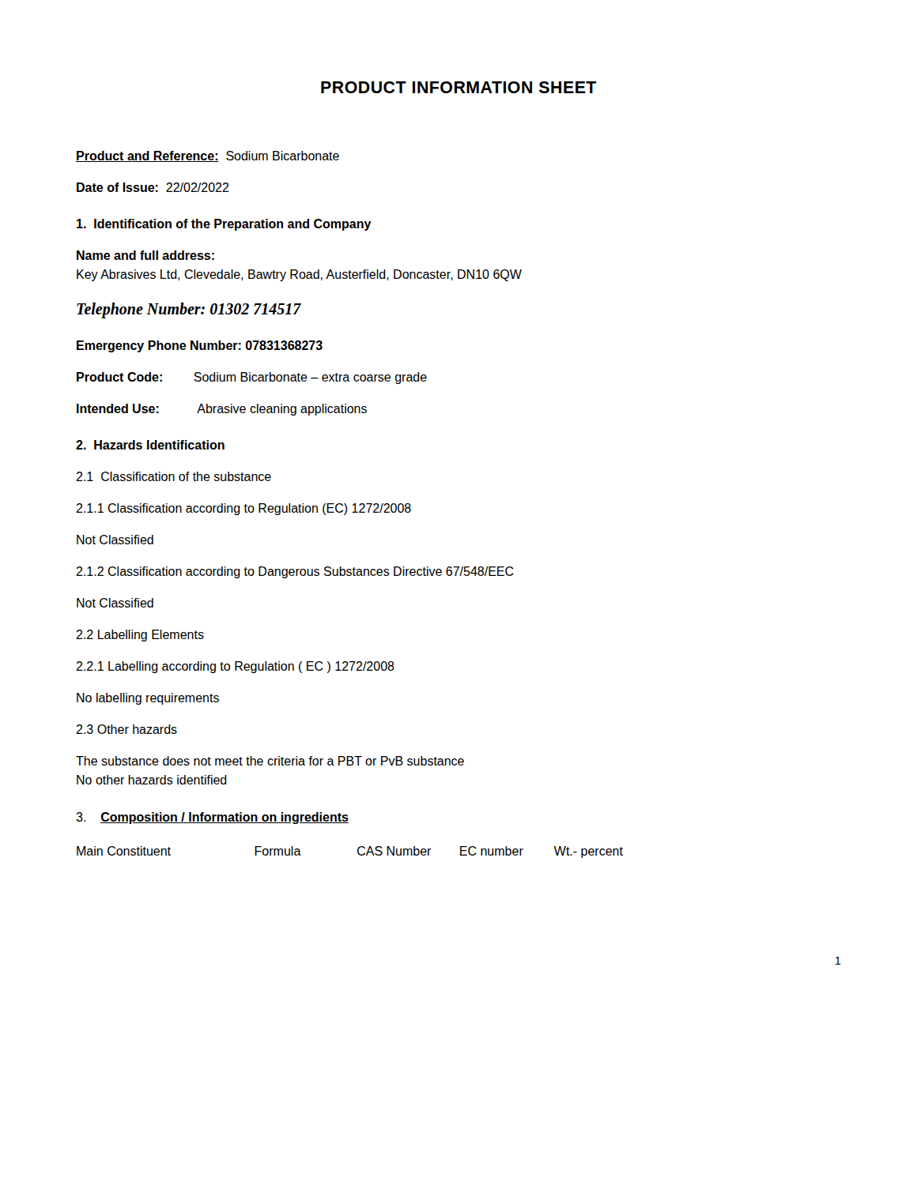PRODUCT INFORMATION SHEET
Product and Reference: Sodium Bicarbonate
Date of Issue: 22/02/2022
1. Identification of the Preparation and Company
Name and full address:
Key Abrasives Ltd, Clevedale, Bawtry Road, Austerfield, Doncaster, DN10 6QW
Telephone Number: 01302 714517
Emergency Phone Number: 07831368273
Product Code: Sodium Bicarbonate – extra coarse grade
Intended Use: Abrasive cleaning applications
2. Hazards Identification
2.1 Classification of the substance
2.1.1 Classification according to Regulation (EC) 1272/2008
Not Classified
2.1.2 Classification according to Dangerous Substances Directive 67/548/EEC
Not Classified
2.2 Labelling Elements
2.2.1 Labelling according to Regulation ( EC ) 1272/2008
No labelling requirements
2.3 Other hazards
The substance does not meet the criteria for a PBT or PvB substance
No other hazards identified
3. Composition / Information on ingredients
Main Constituent Formula CAS Number EC number Wt.- percent
1